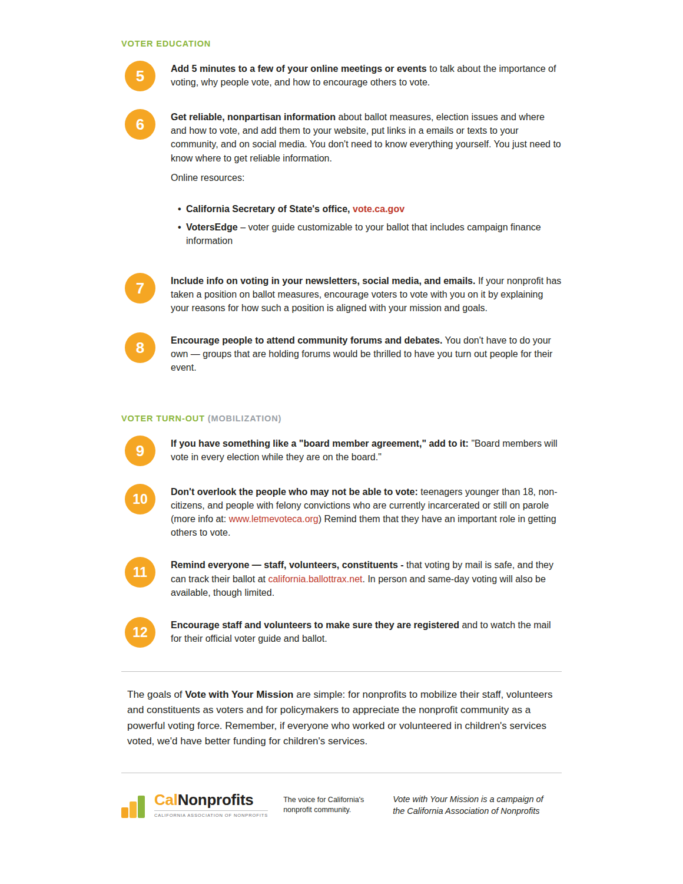Voter Education
5
Add 5 minutes to a few of your online meetings or events to talk about the importance of voting, why people vote, and how to encourage others to vote.
6
Get reliable, nonpartisan information about ballot measures, election issues and where and how to vote, and add them to your website, put links in a emails or texts to your community, and on social media. You don't need to know everything yourself. You just need to know where to get reliable information.
Online resources:
California Secretary of State's office, vote.ca.gov
VotersEdge – voter guide customizable to your ballot that includes campaign finance information
7
Include info on voting in your newsletters, social media, and emails. If your nonprofit has taken a position on ballot measures, encourage voters to vote with you on it by explaining your reasons for how such a position is aligned with your mission and goals.
8
Encourage people to attend community forums and debates. You don't have to do your own — groups that are holding forums would be thrilled to have you turn out people for their event.
Voter Turn-Out (Mobilization)
9
If you have something like a "board member agreement," add to it: "Board members will vote in every election while they are on the board."
10
Don't overlook the people who may not be able to vote: teenagers younger than 18, non-citizens, and people with felony convictions who are currently incarcerated or still on parole (more info at: www.letmevoteca.org) Remind them that they have an important role in getting others to vote.
11
Remind everyone — staff, volunteers, constituents - that voting by mail is safe, and they can track their ballot at california.ballottrax.net. In person and same-day voting will also be available, though limited.
12
Encourage staff and volunteers to make sure they are registered and to watch the mail for their official voter guide and ballot.
The goals of Vote with Your Mission are simple: for nonprofits to mobilize their staff, volunteers and constituents as voters and for policymakers to appreciate the nonprofit community as a powerful voting force. Remember, if everyone who worked or volunteered in children's services voted, we'd have better funding for children's services.
Cal Nonprofits
California Association of Nonprofits
The voice for California's nonprofit community.
Vote with Your Mission is a campaign of
the California Association of Nonprofits